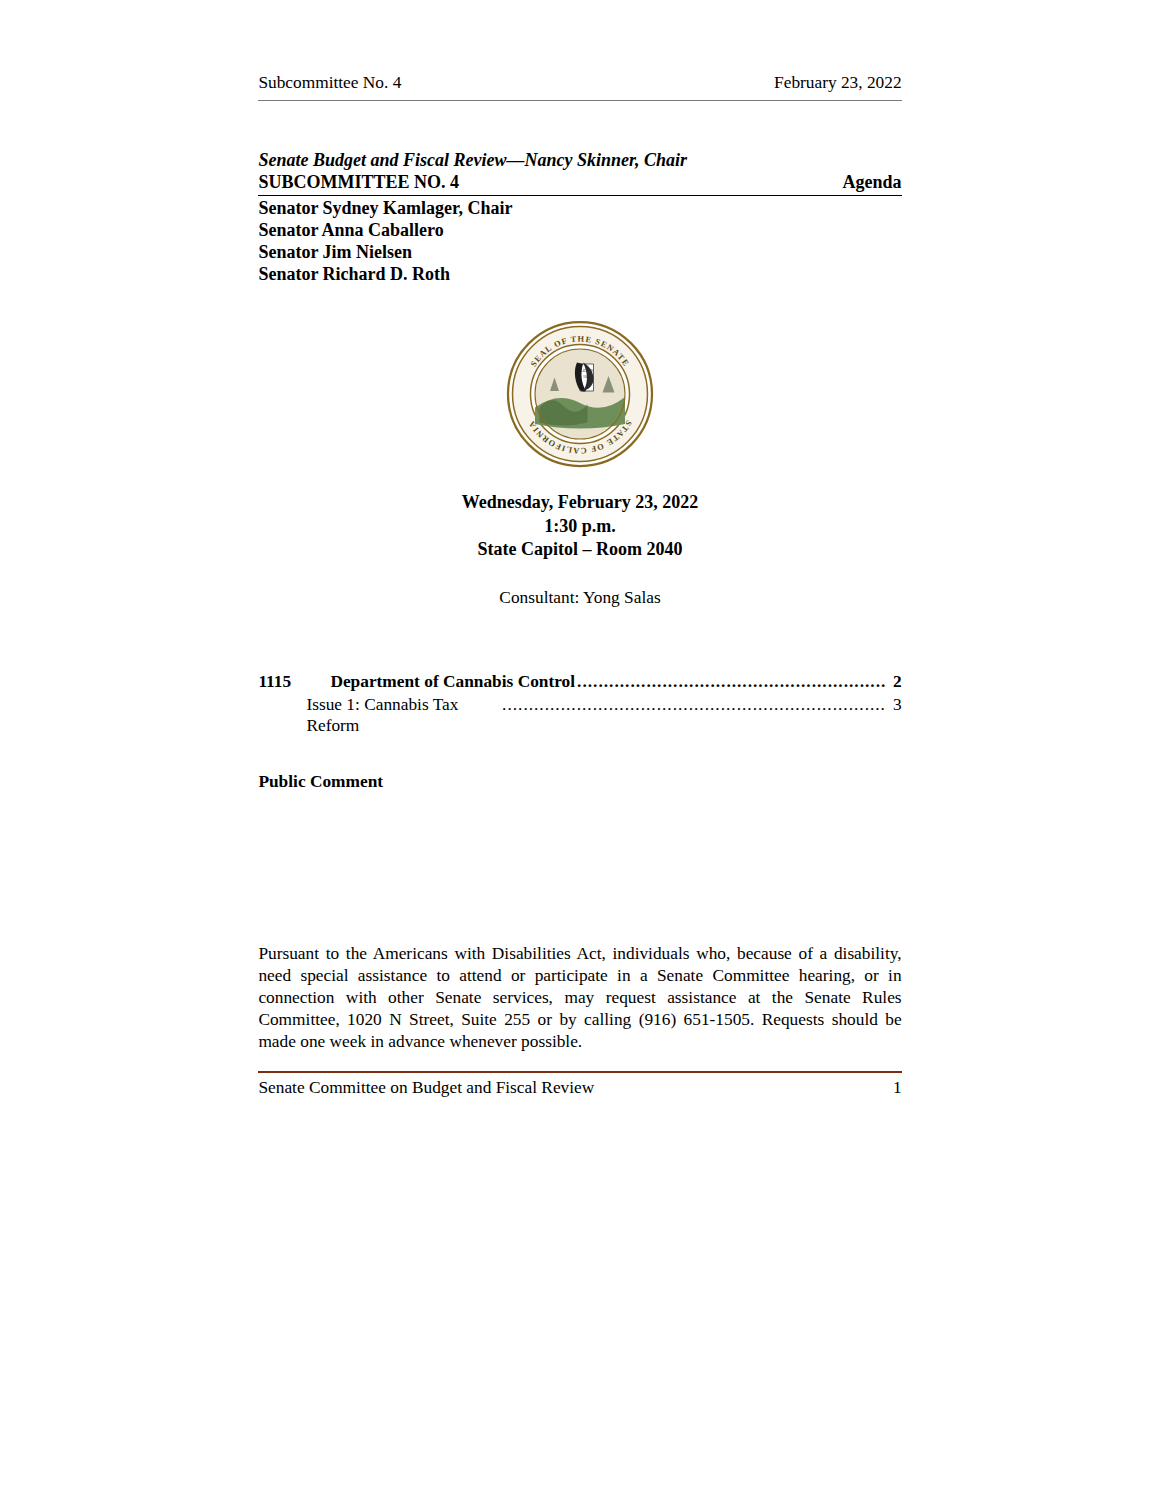Subcommittee No. 4 February 23, 2022
Senate Budget and Fiscal Review—Nancy Skinner, Chair
SUBCOMMITTEE NO. 4 Agenda
Senator Sydney Kamlager, Chair
Senator Anna Caballero
Senator Jim Nielsen
Senator Richard D. Roth
SEAL OF THE SENATE STATE OF CALIFORNIA LEGIS 1849
Wednesday, February 23, 2022
1:30 p.m.
State Capitol – Room 2040
Consultant: Yong Salas
1115 Department of Cannabis Control ................................................................................ 2
Issue 1: Cannabis Tax Reform .............................................................................. 3
Public Comment
Pursuant to the Americans with Disabilities Act, individuals who, because of a disability, need special assistance to attend or participate in a Senate Committee hearing, or in connection with other Senate services, may request assistance at the Senate Rules Committee, 1020 N Street, Suite 255 or by calling (916) 651-1505. Requests should be made one week in advance whenever possible.
Senate Committee on Budget and Fiscal Review 1